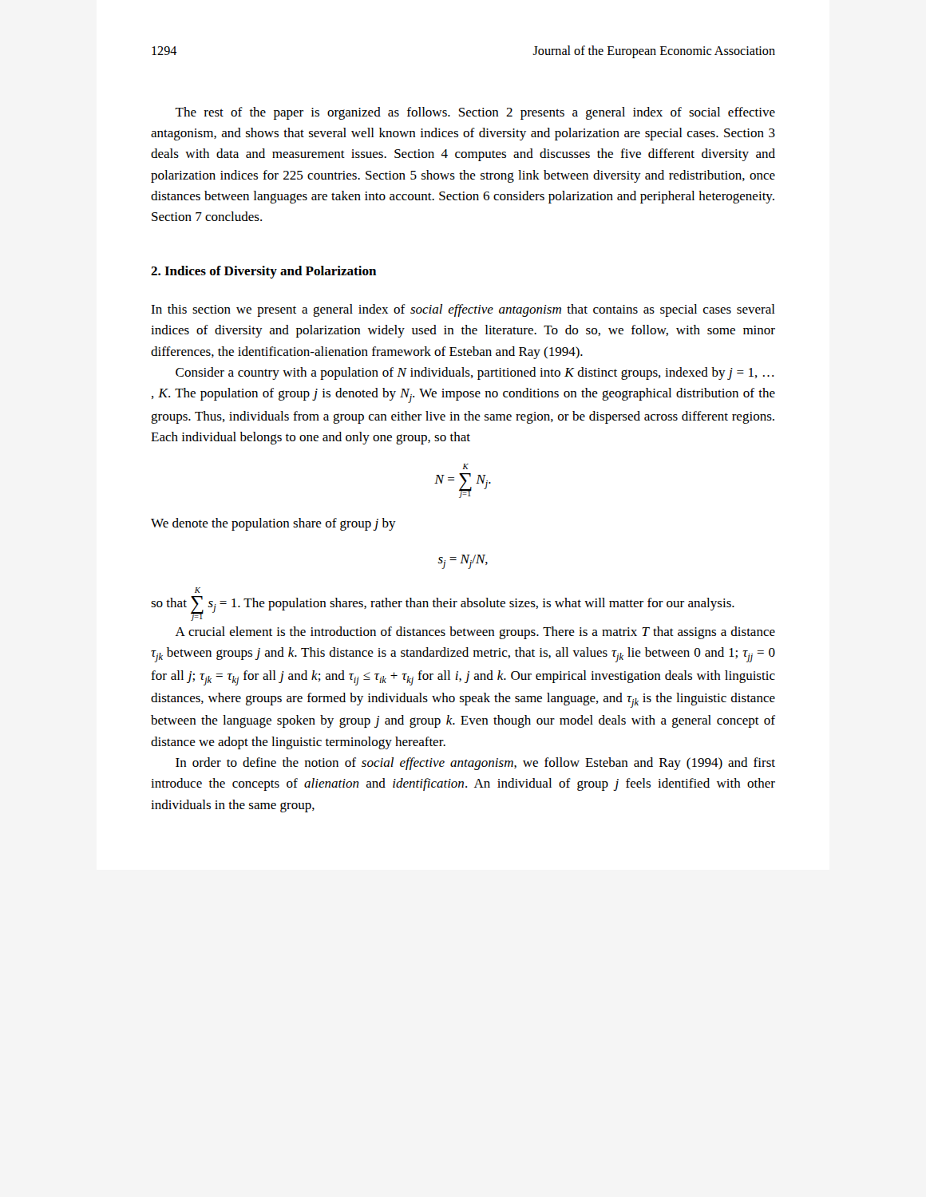1294 Journal of the European Economic Association
The rest of the paper is organized as follows. Section 2 presents a general index of social effective antagonism, and shows that several well known indices of diversity and polarization are special cases. Section 3 deals with data and measurement issues. Section 4 computes and discusses the five different diversity and polarization indices for 225 countries. Section 5 shows the strong link between diversity and redistribution, once distances between languages are taken into account. Section 6 considers polarization and peripheral heterogeneity. Section 7 concludes.
2. Indices of Diversity and Polarization
In this section we present a general index of social effective antagonism that contains as special cases several indices of diversity and polarization widely used in the literature. To do so, we follow, with some minor differences, the identification-alienation framework of Esteban and Ray (1994).
Consider a country with a population of N individuals, partitioned into K distinct groups, indexed by j = 1, … , K. The population of group j is denoted by Nj. We impose no conditions on the geographical distribution of the groups. Thus, individuals from a group can either live in the same region, or be dispersed across different regions. Each individual belongs to one and only one group, so that
N = K ∑ j=1 Nj.
We denote the population share of group j by
sj = Nj/N,
so that K ∑ j=1 sj = 1. The population shares, rather than their absolute sizes, is what will matter for our analysis.
A crucial element is the introduction of distances between groups. There is a matrix T that assigns a distance τjk between groups j and k. This distance is a standardized metric, that is, all values τjk lie between 0 and 1; τjj = 0 for all j; τjk = τkj for all j and k; and τij ≤ τik + τkj for all i, j and k. Our empirical investigation deals with linguistic distances, where groups are formed by individuals who speak the same language, and τjk is the linguistic distance between the language spoken by group j and group k. Even though our model deals with a general concept of distance we adopt the linguistic terminology hereafter.
In order to define the notion of social effective antagonism, we follow Esteban and Ray (1994) and first introduce the concepts of alienation and identification. An individual of group j feels identified with other individuals in the same group,